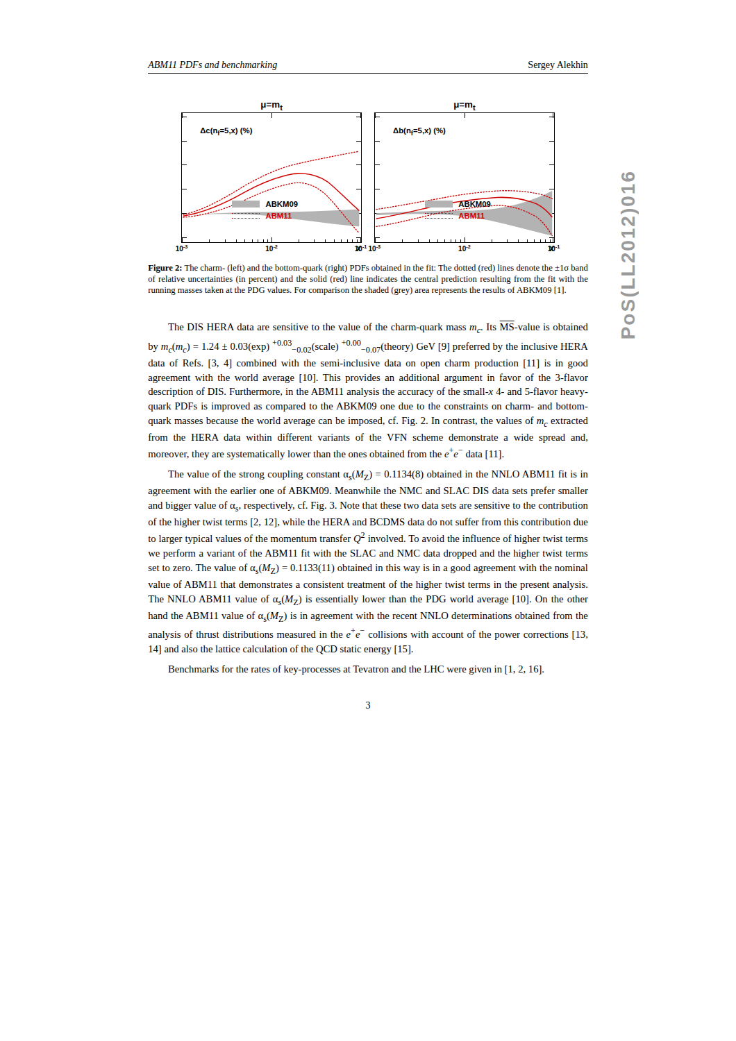ABM11 PDFs and benchmarking
Sergey Alekhin
PoS(LL2012)016
μ=mt
20 15 10 5 0 -5
Δc(nf=5,x) (%)
ABKM09
ABM11
10-3 10-2 10-1 x
μ=mt
20 15 10 5 0 -5
Δb(nf=5,x) (%)
ABKM09
ABM11
10-3 10-2 10-1 x
Figure 2: The charm- (left) and the bottom-quark (right) PDFs obtained in the fit: The dotted (red) lines denote the ±1σ band of relative uncertainties (in percent) and the solid (red) line indicates the central prediction resulting from the fit with the running masses taken at the PDG values. For comparison the shaded (grey) area represents the results of ABKM09 [1].
The DIS HERA data are sensitive to the value of the charm-quark mass mc. Its MS-value is obtained by mc(mc) = 1.24 ± 0.03(exp) +0.03−0.02(scale) +0.00−0.07(theory) GeV [9] preferred by the inclusive HERA data of Refs. [3, 4] combined with the semi-inclusive data on open charm production [11] is in good agreement with the world average [10]. This provides an additional argument in favor of the 3-flavor description of DIS. Furthermore, in the ABM11 analysis the accuracy of the small-x 4- and 5-flavor heavy-quark PDFs is improved as compared to the ABKM09 one due to the constraints on charm- and bottom-quark masses because the world average can be imposed, cf. Fig. 2. In contrast, the values of mc extracted from the HERA data within different variants of the VFN scheme demonstrate a wide spread and, moreover, they are systematically lower than the ones obtained from the e+e− data [11].
The value of the strong coupling constant αs(MZ) = 0.1134(8) obtained in the NNLO ABM11 fit is in agreement with the earlier one of ABKM09. Meanwhile the NMC and SLAC DIS data sets prefer smaller and bigger value of αs, respectively, cf. Fig. 3. Note that these two data sets are sensitive to the contribution of the higher twist terms [2, 12], while the HERA and BCDMS data do not suffer from this contribution due to larger typical values of the momentum transfer Q2 involved. To avoid the influence of higher twist terms we perform a variant of the ABM11 fit with the SLAC and NMC data dropped and the higher twist terms set to zero. The value of αs(MZ) = 0.1133(11) obtained in this way is in a good agreement with the nominal value of ABM11 that demonstrates a consistent treatment of the higher twist terms in the present analysis. The NNLO ABM11 value of αs(MZ) is essentially lower than the PDG world average [10]. On the other hand the ABM11 value of αs(MZ) is in agreement with the recent NNLO determinations obtained from the analysis of thrust distributions measured in the e+e− collisions with account of the power corrections [13, 14] and also the lattice calculation of the QCD static energy [15].
Benchmarks for the rates of key-processes at Tevatron and the LHC were given in [1, 2, 16].
3